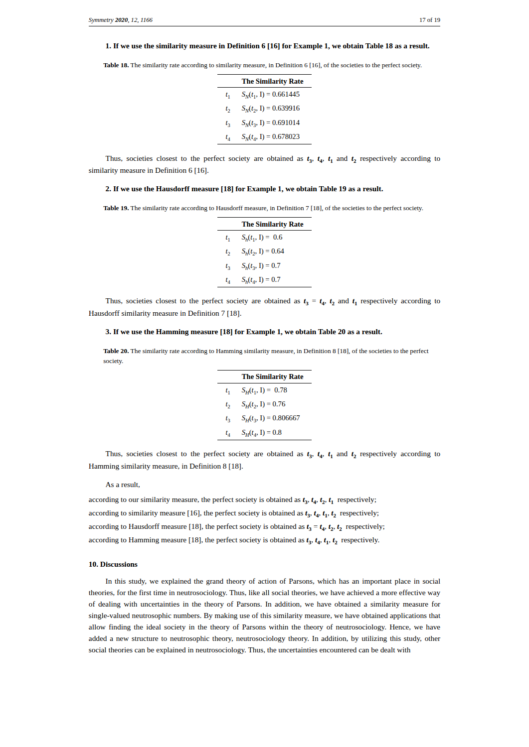Symmetry 2020, 12, 1166 17 of 19
1. If we use the similarity measure in Definition 6 [16] for Example 1, we obtain Table 18 as a result.
Table 18. The similarity rate according to similarity measure, in Definition 6 [16], of the societies to the perfect society.
| | The Similarity Rate |
| --- | --- |
| t 1 | S N ( t 1 , I) = 0.661445 |
| t 2 | S N ( t 2 , I) = 0.639916 |
| t 3 | S N ( t 3 , I) = 0.691014 |
| t 4 | S N ( t 4 , I) = 0.678023 |
Thus, societies closest to the perfect society are obtained as t 3, t 4, t 1 and t 2 respectively according to similarity measure in Definition 6 [16].
2. If we use the Hausdorff measure [18] for Example 1, we obtain Table 19 as a result.
Table 19. The similarity rate according to Hausdorff measure, in Definition 7 [18], of the societies to the perfect society.
| | The Similarity Rate |
| --- | --- |
| t 1 | S h ( t 1 , I) = 0.6 |
| t 2 | S h ( t 2 , I) = 0.64 |
| t 3 | S h ( t 3 , I) = 0.7 |
| t 4 | S h ( t 4 , I) = 0.7 |
Thus, societies closest to the perfect society are obtained as t 3 = t 4, t 2 and t 1 respectively according to Hausdorff similarity measure in Definition 7 [18].
3. If we use the Hamming measure [18] for Example 1, we obtain Table 20 as a result.
Table 20. The similarity rate according to Hamming similarity measure, in Definition 8 [18], of the societies to the perfect society.
| | The Similarity Rate |
| --- | --- |
| t 1 | S H ( t 1 , I) = 0.78 |
| t 2 | S H ( t 2 , I) = 0.76 |
| t 3 | S H ( t 3 , I) = 0.806667 |
| t 4 | S H ( t 4 , I) = 0.8 |
Thus, societies closest to the perfect society are obtained as t 3, t 4, t 1 and t 2 respectively according to Hamming similarity measure, in Definition 8 [18].
As a result,
according to our similarity measure, the perfect society is obtained as t 3, t 4, t 2, t 1 respectively;
according to similarity measure [16], the perfect society is obtained as t 3, t 4, t 1, t 2 respectively;
according to Hausdorff measure [18], the perfect society is obtained as t 3 = t 4, t 2, t 2 respectively;
according to Hamming measure [18], the perfect society is obtained as t 3, t 4, t 1, t 2 respectively.
10. Discussions
In this study, we explained the grand theory of action of Parsons, which has an important place in social theories, for the first time in neutrosociology. Thus, like all social theories, we have achieved a more effective way of dealing with uncertainties in the theory of Parsons. In addition, we have obtained a similarity measure for single-valued neutrosophic numbers. By making use of this similarity measure, we have obtained applications that allow finding the ideal society in the theory of Parsons within the theory of neutrosociology. Hence, we have added a new structure to neutrosophic theory, neutrosociology theory. In addition, by utilizing this study, other social theories can be explained in neutrosociology. Thus, the uncertainties encountered can be dealt with